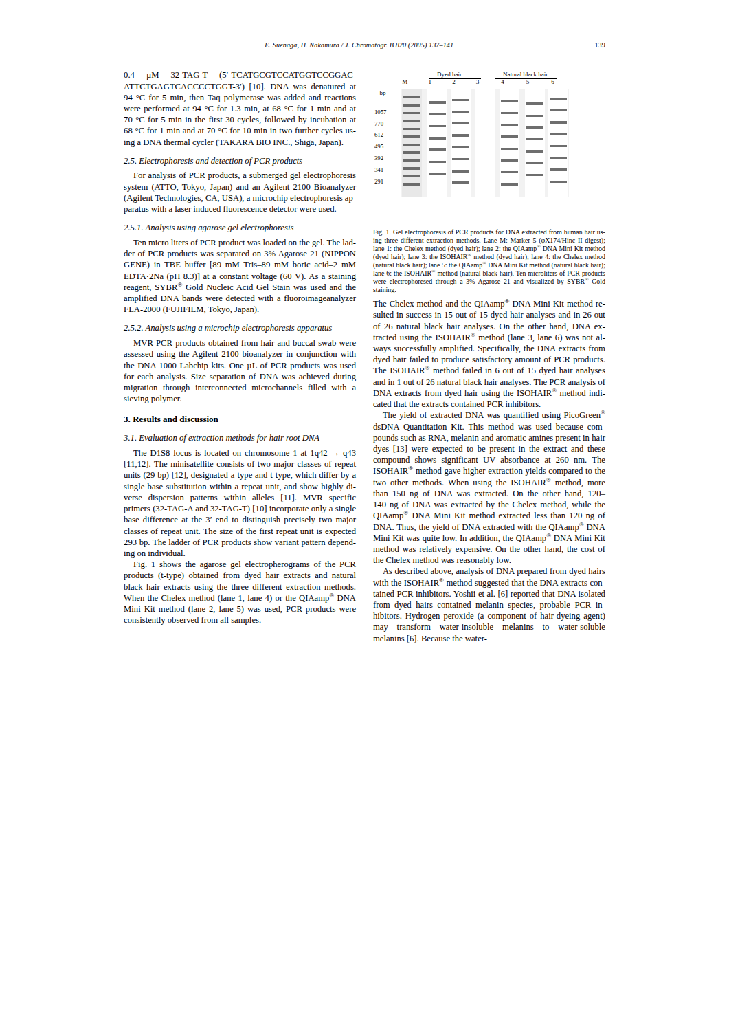139 E. Suenaga, H. Nakamura / J. Chromatogr. B 820 (2005) 137–141
0.4 µM 32-TAG-T (5′-TCATGCGTCCATGGTCCGGAC-ATTCTGAGTCACCCCTGGT-3′) [10]. DNA was denatured at 94 °C for 5 min, then Taq polymerase was added and reactions were performed at 94 °C for 1.3 min, at 68 °C for 1 min and at 70 °C for 5 min in the first 30 cycles, followed by incubation at 68 °C for 1 min and at 70 °C for 10 min in two further cycles using a DNA thermal cycler (TAKARA BIO INC., Shiga, Japan).
2.5. Electrophoresis and detection of PCR products
For analysis of PCR products, a submerged gel electrophoresis system (ATTO, Tokyo, Japan) and an Agilent 2100 Bioanalyzer (Agilent Technologies, CA, USA), a microchip electrophoresis apparatus with a laser induced fluorescence detector were used.
2.5.1. Analysis using agarose gel electrophoresis
Ten micro liters of PCR product was loaded on the gel. The ladder of PCR products was separated on 3% Agarose 21 (NIPPON GENE) in TBE buffer [89 mM Tris–89 mM boric acid–2 mM EDTA·2Na (pH 8.3)] at a constant voltage (60 V). As a staining reagent, SYBR® Gold Nucleic Acid Gel Stain was used and the amplified DNA bands were detected with a fluoroimageanalyzer FLA-2000 (FUJIFILM, Tokyo, Japan).
2.5.2. Analysis using a microchip electrophoresis apparatus
MVR-PCR products obtained from hair and buccal swab were assessed using the Agilent 2100 bioanalyzer in conjunction with the DNA 1000 Labchip kits. One µL of PCR products was used for each analysis. Size separation of DNA was achieved during migration through interconnected microchannels filled with a sieving polymer.
3. Results and discussion
3.1. Evaluation of extraction methods for hair root DNA
The D1S8 locus is located on chromosome 1 at 1q42 → q43 [11,12]. The minisatellite consists of two major classes of repeat units (29 bp) [12], designated a-type and t-type, which differ by a single base substitution within a repeat unit, and show highly diverse dispersion patterns within alleles [11]. MVR specific primers (32-TAG-A and 32-TAG-T) [10] incorporate only a single base difference at the 3′ end to distinguish precisely two major classes of repeat unit. The size of the first repeat unit is expected 293 bp. The ladder of PCR products show variant pattern depending on individual.
Fig. 1 shows the agarose gel electropherograms of the PCR products (t-type) obtained from dyed hair extracts and natural black hair extracts using the three different extraction methods. When the Chelex method (lane 1, lane 4) or the QIAamp® DNA Mini Kit method (lane 2, lane 5) was used, PCR products were consistently observed from all samples.
Dyed hair Natural black hair
M 1 2 3 4 5 6
bp
1057
770
612
495
392
341
291
Fig. 1. Gel electrophoresis of PCR products for DNA extracted from human hair using three different extraction methods. Lane M: Marker 5 (φX174/Hinc II digest); lane 1: the Chelex method (dyed hair); lane 2: the QIAamp® DNA Mini Kit method (dyed hair); lane 3: the ISOHAIR® method (dyed hair); lane 4: the Chelex method (natural black hair); lane 5: the QIAamp® DNA Mini Kit method (natural black hair); lane 6: the ISOHAIR® method (natural black hair). Ten microliters of PCR products were electrophoresed through a 3% Agarose 21 and visualized by SYBR® Gold staining.
The Chelex method and the QIAamp® DNA Mini Kit method resulted in success in 15 out of 15 dyed hair analyses and in 26 out of 26 natural black hair analyses. On the other hand, DNA extracted using the ISOHAIR® method (lane 3, lane 6) was not always successfully amplified. Specifically, the DNA extracts from dyed hair failed to produce satisfactory amount of PCR products. The ISOHAIR® method failed in 6 out of 15 dyed hair analyses and in 1 out of 26 natural black hair analyses. The PCR analysis of DNA extracts from dyed hair using the ISOHAIR® method indicated that the extracts contained PCR inhibitors.
The yield of extracted DNA was quantified using PicoGreen® dsDNA Quantitation Kit. This method was used because compounds such as RNA, melanin and aromatic amines present in hair dyes [13] were expected to be present in the extract and these compound shows significant UV absorbance at 260 nm. The ISOHAIR® method gave higher extraction yields compared to the two other methods. When using the ISOHAIR® method, more than 150 ng of DNA was extracted. On the other hand, 120–140 ng of DNA was extracted by the Chelex method, while the QIAamp® DNA Mini Kit method extracted less than 120 ng of DNA. Thus, the yield of DNA extracted with the QIAamp® DNA Mini Kit was quite low. In addition, the QIAamp® DNA Mini Kit method was relatively expensive. On the other hand, the cost of the Chelex method was reasonably low.
As described above, analysis of DNA prepared from dyed hairs with the ISOHAIR® method suggested that the DNA extracts contained PCR inhibitors. Yoshii et al. [6] reported that DNA isolated from dyed hairs contained melanin species, probable PCR inhibitors. Hydrogen peroxide (a component of hair-dyeing agent) may transform water-insoluble melanins to water-soluble melanins [6]. Because the water-